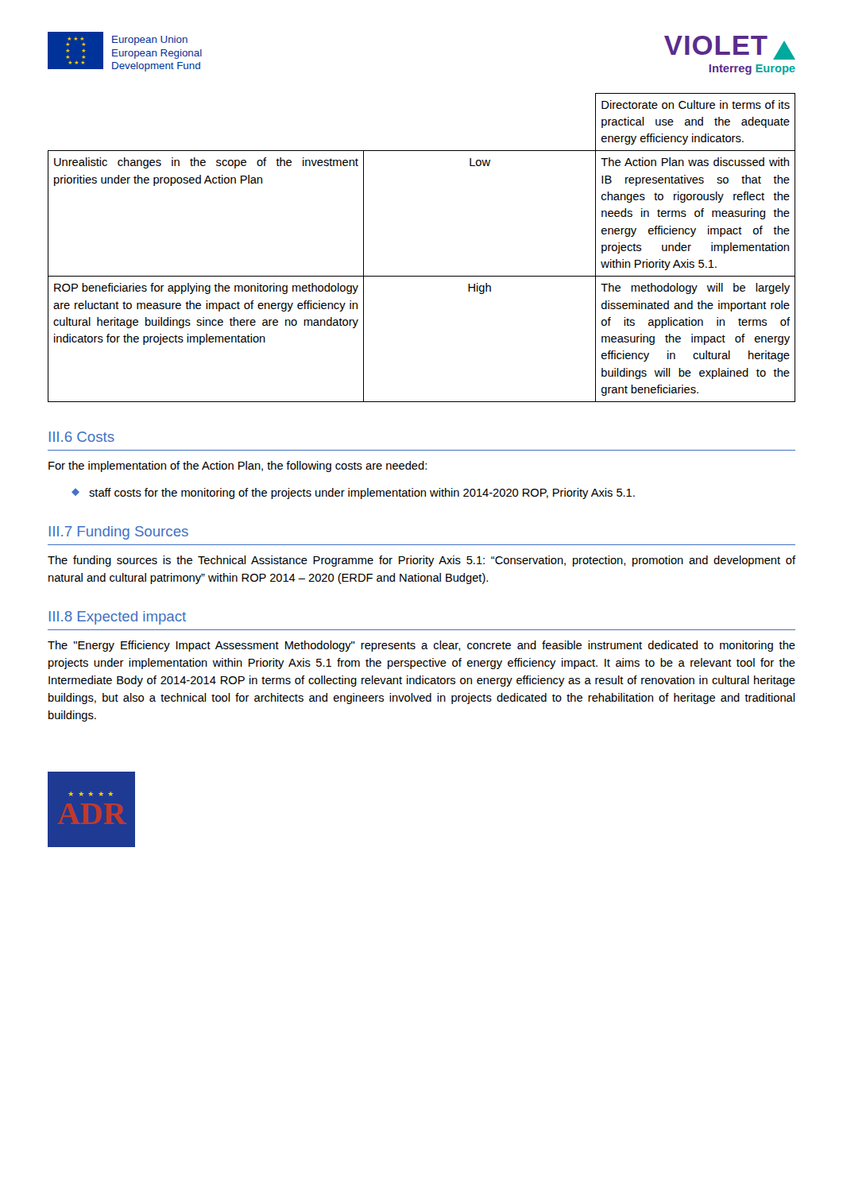European Union
European Regional
Development Fund
VIOLET
Interreg Europe
| | | Directorate on Culture in terms of its practical use and the adequate energy efficiency indicators. |
| Unrealistic changes in the scope of the investment priorities under the proposed Action Plan | Low | The Action Plan was discussed with IB representatives so that the changes to rigorously reflect the needs in terms of measuring the energy efficiency impact of the projects under implementation within Priority Axis 5.1. |
| ROP beneficiaries for applying the monitoring methodology are reluctant to measure the impact of energy efficiency in cultural heritage buildings since there are no mandatory indicators for the projects implementation | High | The methodology will be largely disseminated and the important role of its application in terms of measuring the impact of energy efficiency in cultural heritage buildings will be explained to the grant beneficiaries. |
III.6 Costs
For the implementation of the Action Plan, the following costs are needed:
staff costs for the monitoring of the projects under implementation within 2014-2020 ROP, Priority Axis 5.1.
III.7 Funding Sources
The funding sources is the Technical Assistance Programme for Priority Axis 5.1: “Conservation, protection, promotion and development of natural and cultural patrimony” within ROP 2014 – 2020 (ERDF and National Budget).
III.8 Expected impact
The "Energy Efficiency Impact Assessment Methodology" represents a clear, concrete and feasible instrument dedicated to monitoring the projects under implementation within Priority Axis 5.1 from the perspective of energy efficiency impact. It aims to be a relevant tool for the Intermediate Body of 2014-2014 ROP in terms of collecting relevant indicators on energy efficiency as a result of renovation in cultural heritage buildings, but also a technical tool for architects and engineers involved in projects dedicated to the rehabilitation of heritage and traditional buildings.
★ ★ ★ ★ ★
ADR